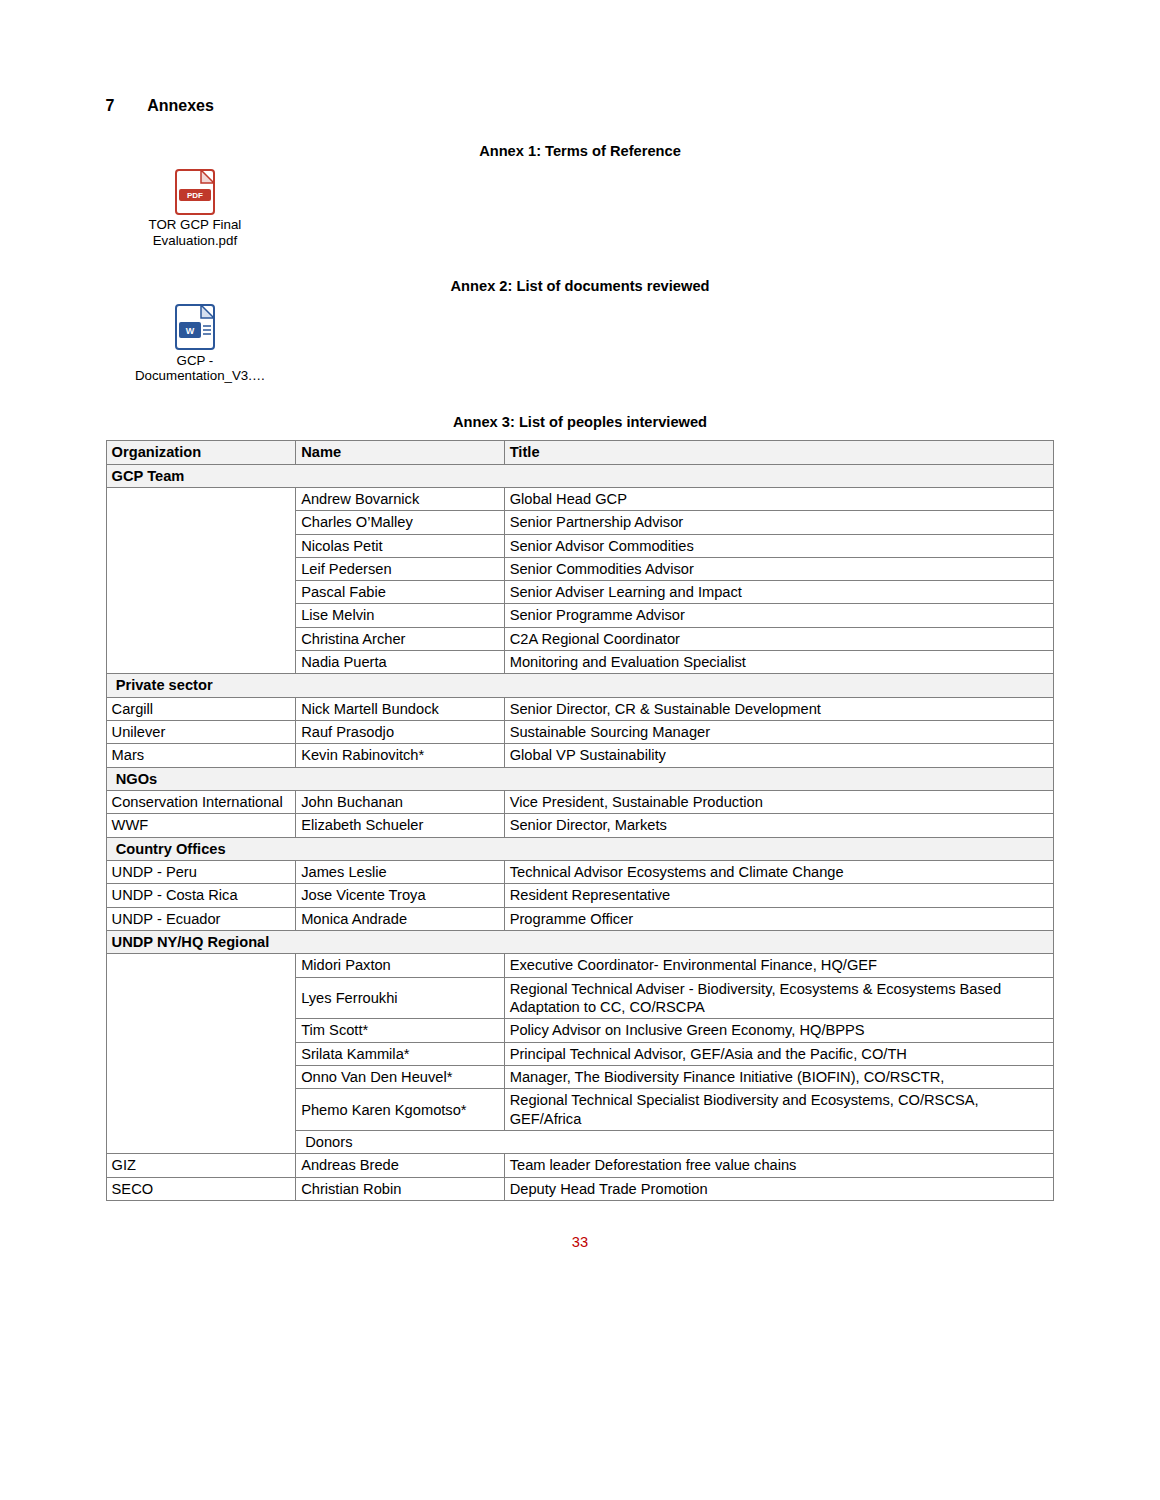7 Annexes
Annex 1: Terms of Reference
PDF TOR GCP Final Evaluation.pdf
Annex 2: List of documents reviewed
W GCP - Documentation_V3.…
Annex 3: List of peoples interviewed
| Organization | Name | Title |
| --- | --- | --- |
| GCP Team |
| | Andrew Bovarnick | Global Head GCP |
| Charles O’Malley | Senior Partnership Advisor |
| Nicolas Petit | Senior Advisor Commodities |
| Leif Pedersen | Senior Commodities Advisor |
| Pascal Fabie | Senior Adviser Learning and Impact |
| Lise Melvin | Senior Programme Advisor |
| Christina Archer | C2A Regional Coordinator |
| Nadia Puerta | Monitoring and Evaluation Specialist |
| Private sector |
| Cargill | Nick Martell Bundock | Senior Director, CR & Sustainable Development |
| Unilever | Rauf Prasodjo | Sustainable Sourcing Manager |
| Mars | Kevin Rabinovitch* | Global VP Sustainability |
| NGOs |
| Conservation International | John Buchanan | Vice President, Sustainable Production |
| WWF | Elizabeth Schueler | Senior Director, Markets |
| Country Offices |
| UNDP - Peru | James Leslie | Technical Advisor Ecosystems and Climate Change |
| UNDP - Costa Rica | Jose Vicente Troya | Resident Representative |
| UNDP - Ecuador | Monica Andrade | Programme Officer |
| UNDP NY/HQ Regional |
| | Midori Paxton | Executive Coordinator- Environmental Finance, HQ/GEF |
| Lyes Ferroukhi | Regional Technical Adviser - Biodiversity, Ecosystems & Ecosystems Based Adaptation to CC, CO/RSCPA |
| Tim Scott* | Policy Advisor on Inclusive Green Economy, HQ/BPPS |
| Srilata Kammila* | Principal Technical Advisor, GEF/Asia and the Pacific, CO/TH |
| Onno Van Den Heuvel* | Manager, The Biodiversity Finance Initiative (BIOFIN), CO/RSCTR, |
| Phemo Karen Kgomotso* | Regional Technical Specialist Biodiversity and Ecosystems, CO/RSCSA, GEF/Africa |
| Donors |
| GIZ | Andreas Brede | Team leader Deforestation free value chains |
| SECO | Christian Robin | Deputy Head Trade Promotion |
33